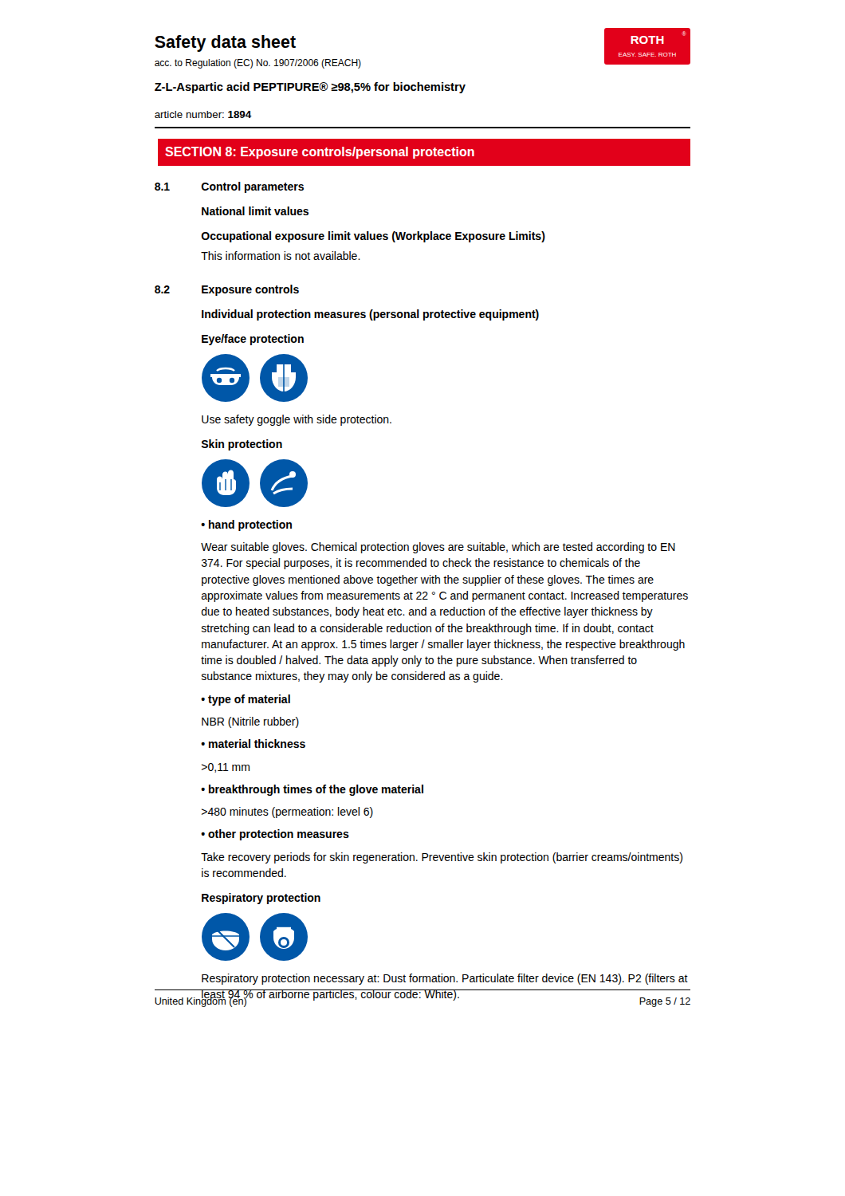ROTH EASY. SAFE. ROTH ®
Safety data sheet
acc. to Regulation (EC) No. 1907/2006 (REACH)
Z-L-Aspartic acid PEPTIPURE® ≥98,5% for biochemistry
article number: 1894
SECTION 8: Exposure controls/personal protection
8.1
Control parameters
National limit values
Occupational exposure limit values (Workplace Exposure Limits)
This information is not available.
8.2
Exposure controls
Individual protection measures (personal protective equipment)
Eye/face protection
Use safety goggle with side protection.
Skin protection
• hand protection
Wear suitable gloves. Chemical protection gloves are suitable, which are tested according to EN 374. For special purposes, it is recommended to check the resistance to chemicals of the protective gloves mentioned above together with the supplier of these gloves. The times are approximate values from measurements at 22 ° C and permanent contact. Increased temperatures due to heated substances, body heat etc. and a reduction of the effective layer thickness by stretching can lead to a considerable reduction of the breakthrough time. If in doubt, contact manufacturer. At an approx. 1.5 times larger / smaller layer thickness, the respective breakthrough time is doubled / halved. The data apply only to the pure substance. When transferred to substance mixtures, they may only be considered as a guide.
• type of material
NBR (Nitrile rubber)
• material thickness
>0,11 mm
• breakthrough times of the glove material
>480 minutes (permeation: level 6)
• other protection measures
Take recovery periods for skin regeneration. Preventive skin protection (barrier creams/ointments) is recommended.
Respiratory protection
Respiratory protection necessary at: Dust formation. Particulate filter device (EN 143). P2 (filters at least 94 % of airborne particles, colour code: White).
United Kingdom (en) Page 5 / 12